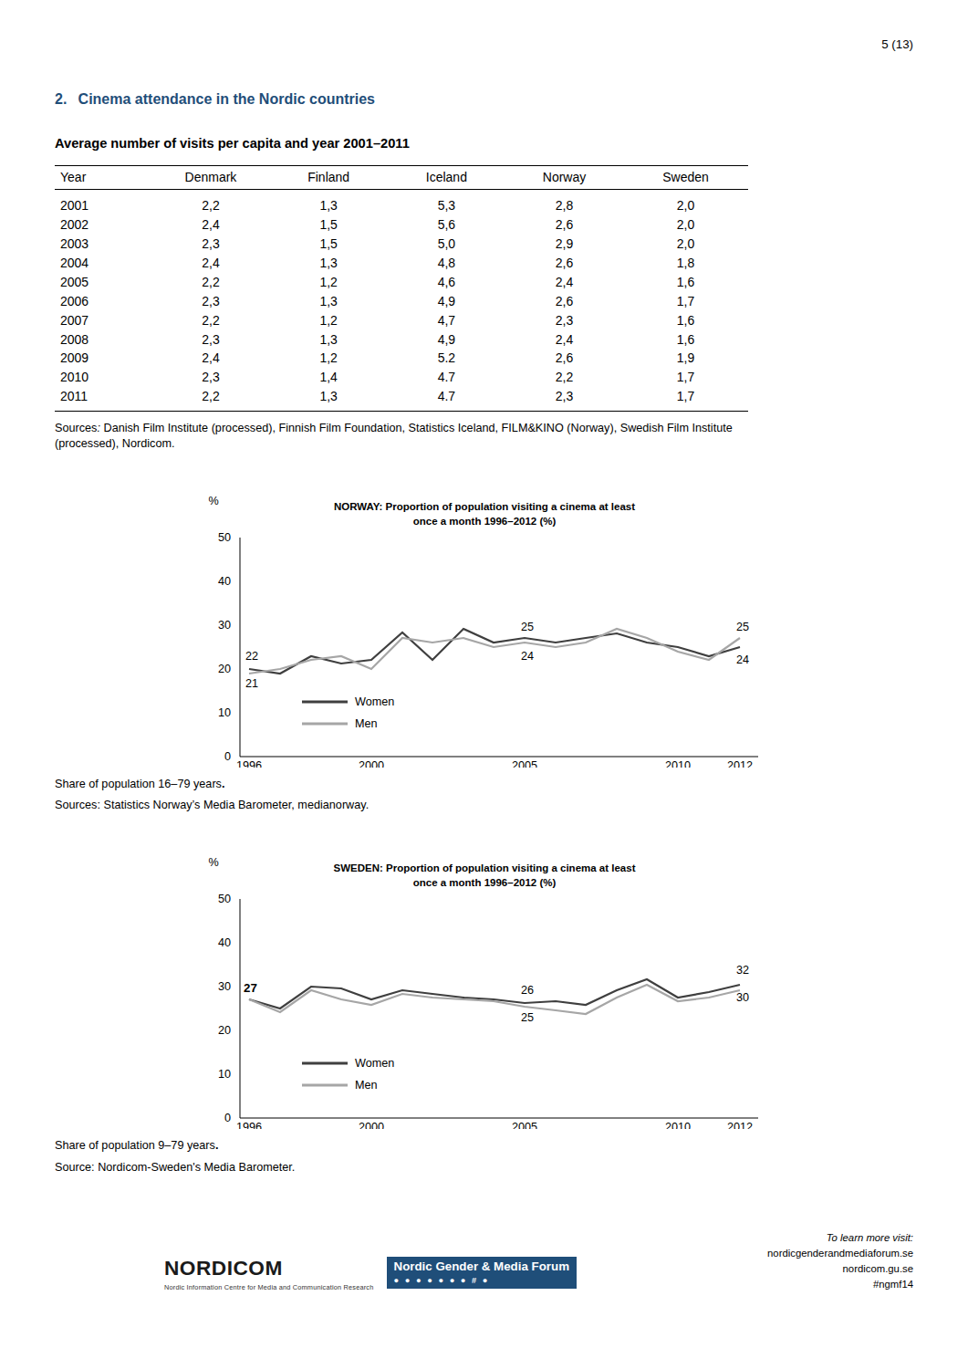5 (13)
2. Cinema attendance in the Nordic countries
Average number of visits per capita and year 2001–2011
| Year | Denmark | Finland | Iceland | Norway | Sweden |
| --- | --- | --- | --- | --- | --- |
| 2001 | 2,2 | 1,3 | 5,3 | 2,8 | 2,0 |
| 2002 | 2,4 | 1,5 | 5,6 | 2,6 | 2,0 |
| 2003 | 2,3 | 1,5 | 5,0 | 2,9 | 2,0 |
| 2004 | 2,4 | 1,3 | 4,8 | 2,6 | 1,8 |
| 2005 | 2,2 | 1,2 | 4,6 | 2,4 | 1,6 |
| 2006 | 2,3 | 1,3 | 4,9 | 2,6 | 1,7 |
| 2007 | 2,2 | 1,2 | 4,7 | 2,3 | 1,6 |
| 2008 | 2,3 | 1,3 | 4,9 | 2,4 | 1,6 |
| 2009 | 2,4 | 1,2 | 5.2 | 2,6 | 1,9 |
| 2010 | 2,3 | 1,4 | 4.7 | 2,2 | 1,7 |
| 2011 | 2,2 | 1,3 | 4.7 | 2,3 | 1,7 |
Sources: Danish Film Institute (processed), Finnish Film Foundation, Statistics Iceland, FILM&KINO (Norway), Swedish Film Institute (processed), Nordicom.
%
NORWAY: Proportion of population visiting a cinema at least once a month 1996–2012 (%) 50 40 30 20 10 0 1996 2000 2005 2010 2012 22 21 25 24 25 24 Women Men
Share of population 16–79 years.
Sources: Statistics Norway’s Media Barometer, medianorway.
%
SWEDEN: Proportion of population visiting a cinema at least once a month 1996–2012 (%) 50 40 30 20 10 0 1996 2000 2005 2010 2012 27 26 25 32 30 Women Men
Share of population 9–79 years.
Source: Nordicom-Sweden's Media Barometer.
NORDICOM Nordic Information Centre for Media and Communication Research
Nordic Gender & Media Forum ● ● ● ● ● ● ● # ●
To learn more visit:
nordicgenderandmediaforum.se
nordicom.gu.se
#ngmf14